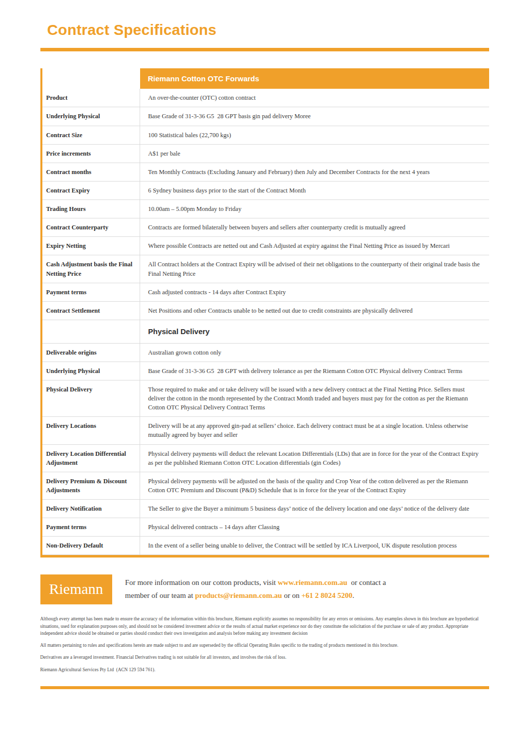Contract Specifications
| | Riemann Cotton OTC Forwards |
| Product | An over-the-counter (OTC) cotton contract |
| Underlying Physical | Base Grade of 31-3-36 G5 28 GPT basis gin pad delivery Moree |
| Contract Size | 100 Statistical bales (22,700 kgs) |
| Price increments | A$1 per bale |
| Contract months | Ten Monthly Contracts (Excluding January and February) then July and December Contracts for the next 4 years |
| Contract Expiry | 6 Sydney business days prior to the start of the Contract Month |
| Trading Hours | 10.00am – 5.00pm Monday to Friday |
| Contract Counterparty | Contracts are formed bilaterally between buyers and sellers after counterparty credit is mutually agreed |
| Expiry Netting | Where possible Contracts are netted out and Cash Adjusted at expiry against the Final Netting Price as issued by Mercari |
| Cash Adjustment basis the Final Netting Price | All Contract holders at the Contract Expiry will be advised of their net obligations to the counterparty of their original trade basis the Final Netting Price |
| Payment terms | Cash adjusted contracts - 14 days after Contract Expiry |
| Contract Settlement | Net Positions and other Contracts unable to be netted out due to credit constraints are physically delivered |
| | Physical Delivery |
| Deliverable origins | Australian grown cotton only |
| Underlying Physical | Base Grade of 31-3-36 G5 28 GPT with delivery tolerance as per the Riemann Cotton OTC Physical delivery Contract Terms |
| Physical Delivery | Those required to make and or take delivery will be issued with a new delivery contract at the Final Netting Price. Sellers must deliver the cotton in the month represented by the Contract Month traded and buyers must pay for the cotton as per the Riemann Cotton OTC Physical Delivery Contract Terms |
| Delivery Locations | Delivery will be at any approved gin-pad at sellers’ choice. Each delivery contract must be at a single location. Unless otherwise mutually agreed by buyer and seller |
| Delivery Location Differential Adjustment | Physical delivery payments will deduct the relevant Location Differentials (LDs) that are in force for the year of the Contract Expiry as per the published Riemann Cotton OTC Location differentials (gin Codes) |
| Delivery Premium & Discount Adjustments | Physical delivery payments will be adjusted on the basis of the quality and Crop Year of the cotton delivered as per the Riemann Cotton OTC Premium and Discount (P&D) Schedule that is in force for the year of the Contract Expiry |
| Delivery Notification | The Seller to give the Buyer a minimum 5 business days’ notice of the delivery location and one days’ notice of the delivery date |
| Payment terms | Physical delivered contracts – 14 days after Classing |
| Non-Delivery Default | In the event of a seller being unable to deliver, the Contract will be settled by ICA Liverpool, UK dispute resolution process |
Riemann
For more information on our cotton products, visit www.riemann.com.au or contact a
member of our team at products@riemann.com.au or on +61 2 8024 5200.
Although every attempt has been made to ensure the accuracy of the information within this brochure, Riemann explicitly assumes no responsibility for any errors or omissions. Any examples shown in this brochure are hypothetical situations, used for explanation purposes only, and should not be considered investment advice or the results of actual market experience nor do they constitute the solicitation of the purchase or sale of any product. Appropriate independent advice should be obtained or parties should conduct their own investigation and analysis before making any investment decision
All matters pertaining to rules and specifications herein are made subject to and are superseded by the official Operating Rules specific to the trading of products mentioned in this brochure.
Derivatives are a leveraged investment. Financial Derivatives trading is not suitable for all investors, and involves the risk of loss.
Riemann Agricultural Services Pty Ltd (ACN 129 594 761).